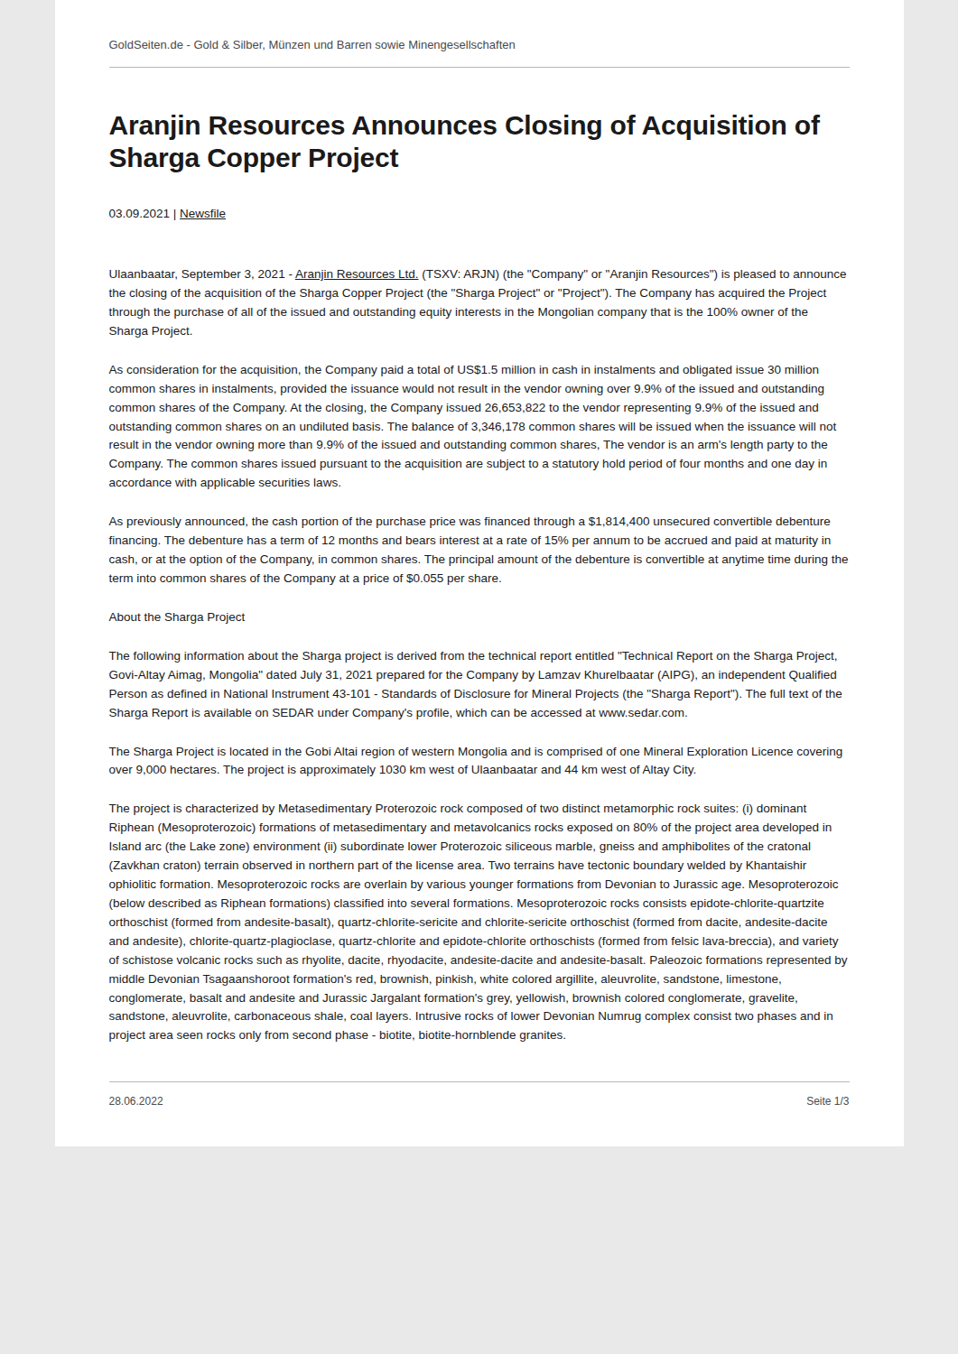GoldSeiten.de - Gold & Silber, Münzen und Barren sowie Minengesellschaften
Aranjin Resources Announces Closing of Acquisition of Sharga Copper Project
03.09.2021 | Newsfile
Ulaanbaatar, September 3, 2021 - Aranjin Resources Ltd. (TSXV: ARJN) (the "Company" or "Aranjin Resources") is pleased to announce the closing of the acquisition of the Sharga Copper Project (the "Sharga Project" or "Project"). The Company has acquired the Project through the purchase of all of the issued and outstanding equity interests in the Mongolian company that is the 100% owner of the Sharga Project.
As consideration for the acquisition, the Company paid a total of US$1.5 million in cash in instalments and obligated issue 30 million common shares in instalments, provided the issuance would not result in the vendor owning over 9.9% of the issued and outstanding common shares of the Company. At the closing, the Company issued 26,653,822 to the vendor representing 9.9% of the issued and outstanding common shares on an undiluted basis. The balance of 3,346,178 common shares will be issued when the issuance will not result in the vendor owning more than 9.9% of the issued and outstanding common shares, The vendor is an arm's length party to the Company. The common shares issued pursuant to the acquisition are subject to a statutory hold period of four months and one day in accordance with applicable securities laws.
As previously announced, the cash portion of the purchase price was financed through a $1,814,400 unsecured convertible debenture financing. The debenture has a term of 12 months and bears interest at a rate of 15% per annum to be accrued and paid at maturity in cash, or at the option of the Company, in common shares. The principal amount of the debenture is convertible at anytime time during the term into common shares of the Company at a price of $0.055 per share.
About the Sharga Project
The following information about the Sharga project is derived from the technical report entitled "Technical Report on the Sharga Project, Govi-Altay Aimag, Mongolia" dated July 31, 2021 prepared for the Company by Lamzav Khurelbaatar (AIPG), an independent Qualified Person as defined in National Instrument 43-101 - Standards of Disclosure for Mineral Projects (the "Sharga Report"). The full text of the Sharga Report is available on SEDAR under Company's profile, which can be accessed at www.sedar.com.
The Sharga Project is located in the Gobi Altai region of western Mongolia and is comprised of one Mineral Exploration Licence covering over 9,000 hectares. The project is approximately 1030 km west of Ulaanbaatar and 44 km west of Altay City.
The project is characterized by Metasedimentary Proterozoic rock composed of two distinct metamorphic rock suites: (i) dominant Riphean (Mesoproterozoic) formations of metasedimentary and metavolcanics rocks exposed on 80% of the project area developed in Island arc (the Lake zone) environment (ii) subordinate lower Proterozoic siliceous marble, gneiss and amphibolites of the cratonal (Zavkhan craton) terrain observed in northern part of the license area. Two terrains have tectonic boundary welded by Khantaishir ophiolitic formation. Mesoproterozoic rocks are overlain by various younger formations from Devonian to Jurassic age. Mesoproterozoic (below described as Riphean formations) classified into several formations. Mesoproterozoic rocks consists epidote-chlorite-quartzite orthoschist (formed from andesite-basalt), quartz-chlorite-sericite and chlorite-sericite orthoschist (formed from dacite, andesite-dacite and andesite), chlorite-quartz-plagioclase, quartz-chlorite and epidote-chlorite orthoschists (formed from felsic lava-breccia), and variety of schistose volcanic rocks such as rhyolite, dacite, rhyodacite, andesite-dacite and andesite-basalt. Paleozoic formations represented by middle Devonian Tsagaanshoroot formation's red, brownish, pinkish, white colored argillite, aleuvrolite, sandstone, limestone, conglomerate, basalt and andesite and Jurassic Jargalant formation's grey, yellowish, brownish colored conglomerate, gravelite, sandstone, aleuvrolite, carbonaceous shale, coal layers. Intrusive rocks of lower Devonian Numrug complex consist two phases and in project area seen rocks only from second phase - biotite, biotite-hornblende granites.
28.06.2022 Seite 1/3